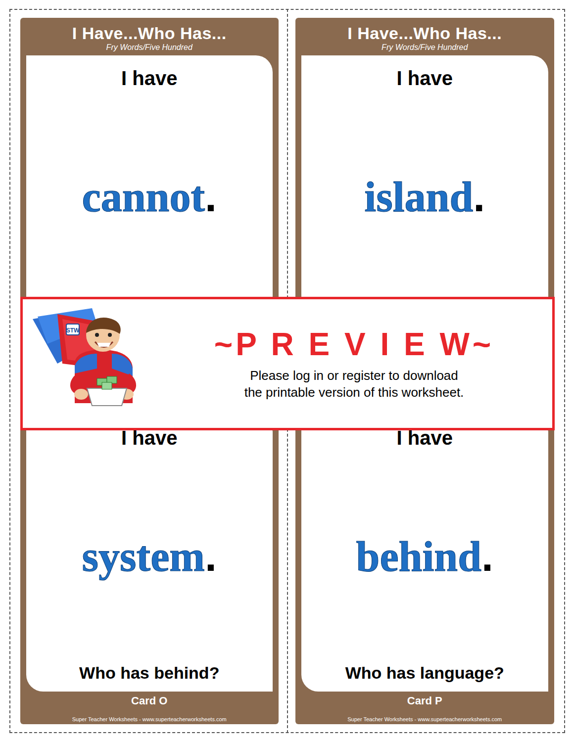I Have...Who Has...
Fry Words/Five Hundred
I have
cannot.
Who has island?
Card O
Super Teacher Worksheets - www.superteacherworksheets.com
I Have...Who Has...
Fry Words/Five Hundred
I have
island.
Who has system?
Card P
Super Teacher Worksheets - www.superteacherworksheets.com
I Have...Who Has...
Fry Words/Five Hundred
I have
system.
Who has behind?
Card O
Super Teacher Worksheets - www.superteacherworksheets.com
I Have...Who Has...
Fry Words/Five Hundred
I have
behind.
Who has language?
Card P
Super Teacher Worksheets - www.superteacherworksheets.com
STW
~P R E V I E W~
Please log in or register to download
the printable version of this worksheet.